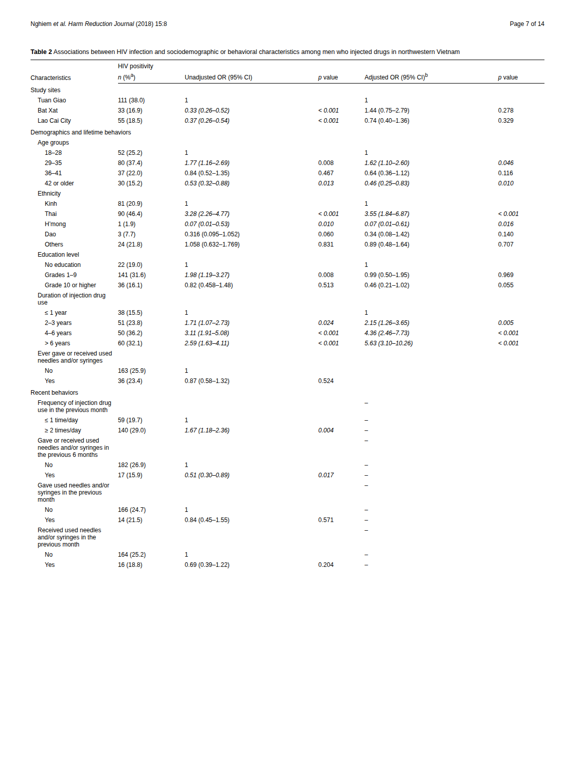Nghiem et al. Harm Reduction Journal (2018) 15:8
Page 7 of 14
Table 2 Associations between HIV infection and sociodemographic or behavioral characteristics among men who injected drugs in northwestern Vietnam
| Characteristics | HIV positivity |
| --- | --- |
| n (% a ) | Unadjusted OR (95% CI) | p value | Adjusted OR (95% CI) b | p value |
| Study sites |
| Tuan Giao | 111 (38.0) | 1 | | 1 | |
| Bat Xat | 33 (16.9) | 0.33 (0.26–0.52) | < 0.001 | 1.44 (0.75–2.79) | 0.278 |
| Lao Cai City | 55 (18.5) | 0.37 (0.26–0.54) | < 0.001 | 0.74 (0.40–1.36) | 0.329 |
| Demographics and lifetime behaviors |
| Age groups | | | | | |
| 18–28 | 52 (25.2) | 1 | | 1 | |
| 29–35 | 80 (37.4) | 1.77 (1.16–2.69) | 0.008 | 1.62 (1.10–2.60) | 0.046 |
| 36–41 | 37 (22.0) | 0.84 (0.52–1.35) | 0.467 | 0.64 (0.36–1.12) | 0.116 |
| 42 or older | 30 (15.2) | 0.53 (0.32–0.88) | 0.013 | 0.46 (0.25–0.83) | 0.010 |
| Ethnicity | | | | | |
| Kinh | 81 (20.9) | 1 | | 1 | |
| Thai | 90 (46.4) | 3.28 (2.26–4.77) | < 0.001 | 3.55 (1.84–6.87) | < 0.001 |
| H’mong | 1 (1.9) | 0.07 (0.01–0.53) | 0.010 | 0.07 (0.01–0.61) | 0.016 |
| Dao | 3 (7.7) | 0.316 (0.095–1.052) | 0.060 | 0.34 (0.08–1.42) | 0.140 |
| Others | 24 (21.8) | 1.058 (0.632–1.769) | 0.831 | 0.89 (0.48–1.64) | 0.707 |
| Education level | | | | | |
| No education | 22 (19.0) | 1 | | 1 | |
| Grades 1–9 | 141 (31.6) | 1.98 (1.19–3.27) | 0.008 | 0.99 (0.50–1.95) | 0.969 |
| Grade 10 or higher | 36 (16.1) | 0.82 (0.458–1.48) | 0.513 | 0.46 (0.21–1.02) | 0.055 |
| Duration of injection drug use | | | | | |
| ≤ 1 year | 38 (15.5) | 1 | | 1 | |
| 2–3 years | 51 (23.8) | 1.71 (1.07–2.73) | 0.024 | 2.15 (1.26–3.65) | 0.005 |
| 4–6 years | 50 (36.2) | 3.11 (1.91–5.08) | < 0.001 | 4.36 (2.46–7.73) | < 0.001 |
| > 6 years | 60 (32.1) | 2.59 (1.63–4.11) | < 0.001 | 5.63 (3.10–10.26) | < 0.001 |
| Ever gave or received used needles and/or syringes | | | | | |
| No | 163 (25.9) | 1 | | | |
| Yes | 36 (23.4) | 0.87 (0.58–1.32) | 0.524 | | |
| Recent behaviors |
| Frequency of injection drug use in the previous month | | | | – | |
| ≤ 1 time/day | 59 (19.7) | 1 | | – | |
| ≥ 2 times/day | 140 (29.0) | 1.67 (1.18–2.36) | 0.004 | – | |
| Gave or received used needles and/or syringes in the previous 6 months | | | | – | |
| No | 182 (26.9) | 1 | | – | |
| Yes | 17 (15.9) | 0.51 (0.30–0.89) | 0.017 | – | |
| Gave used needles and/or syringes in the previous month | | | | – | |
| No | 166 (24.7) | 1 | | – | |
| Yes | 14 (21.5) | 0.84 (0.45–1.55) | 0.571 | – | |
| Received used needles and/or syringes in the previous month | | | | – | |
| No | 164 (25.2) | 1 | | – | |
| Yes | 16 (18.8) | 0.69 (0.39–1.22) | 0.204 | – | |